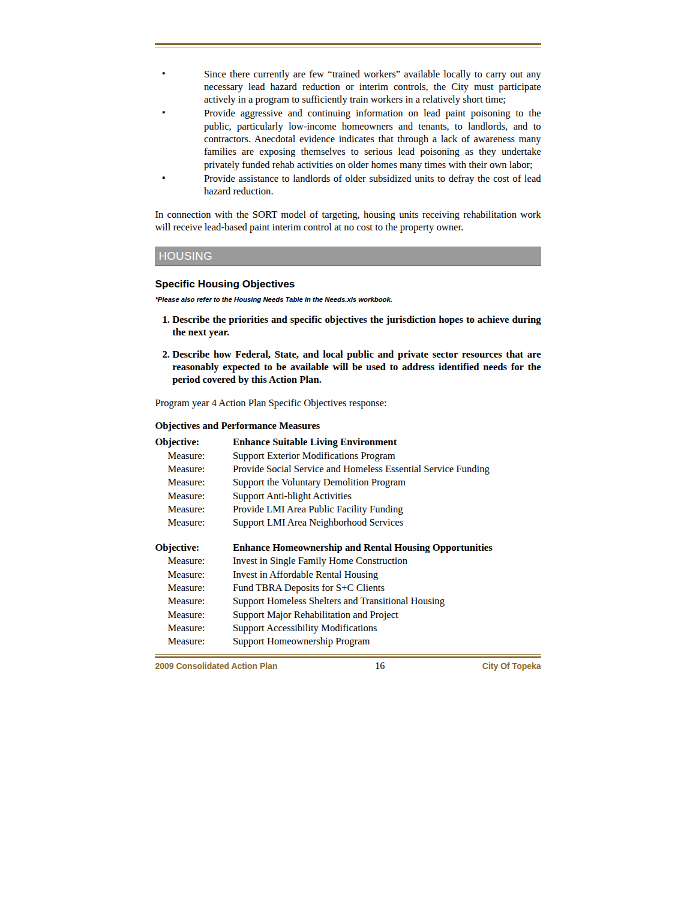Since there currently are few “trained workers” available locally to carry out any necessary lead hazard reduction or interim controls, the City must participate actively in a program to sufficiently train workers in a relatively short time;
Provide aggressive and continuing information on lead paint poisoning to the public, particularly low-income homeowners and tenants, to landlords, and to contractors. Anecdotal evidence indicates that through a lack of awareness many families are exposing themselves to serious lead poisoning as they undertake privately funded rehab activities on older homes many times with their own labor;
Provide assistance to landlords of older subsidized units to defray the cost of lead hazard reduction.
In connection with the SORT model of targeting, housing units receiving rehabilitation work will receive lead-based paint interim control at no cost to the property owner.
HOUSING
Specific Housing Objectives
*Please also refer to the Housing Needs Table in the Needs.xls workbook.
Describe the priorities and specific objectives the jurisdiction hopes to achieve during the next year.
Describe how Federal, State, and local public and private sector resources that are reasonably expected to be available will be used to address identified needs for the period covered by this Action Plan.
Program year 4 Action Plan Specific Objectives response:
Objectives and Performance Measures
| Objective: | Enhance Suitable Living Environment |
| Measure: | Support Exterior Modifications Program |
| Measure: | Provide Social Service and Homeless Essential Service Funding |
| Measure: | Support the Voluntary Demolition Program |
| Measure: | Support Anti-blight Activities |
| Measure: | Provide LMI Area Public Facility Funding |
| Measure: | Support LMI Area Neighborhood Services |
| Objective: | Enhance Homeownership and Rental Housing Opportunities |
| Measure: | Invest in Single Family Home Construction |
| Measure: | Invest in Affordable Rental Housing |
| Measure: | Fund TBRA Deposits for S+C Clients |
| Measure: | Support Homeless Shelters and Transitional Housing |
| Measure: | Support Major Rehabilitation and Project |
| Measure: | Support Accessibility Modifications |
| Measure: | Support Homeownership Program |
2009 Consolidated Action Plan
16
City Of Topeka